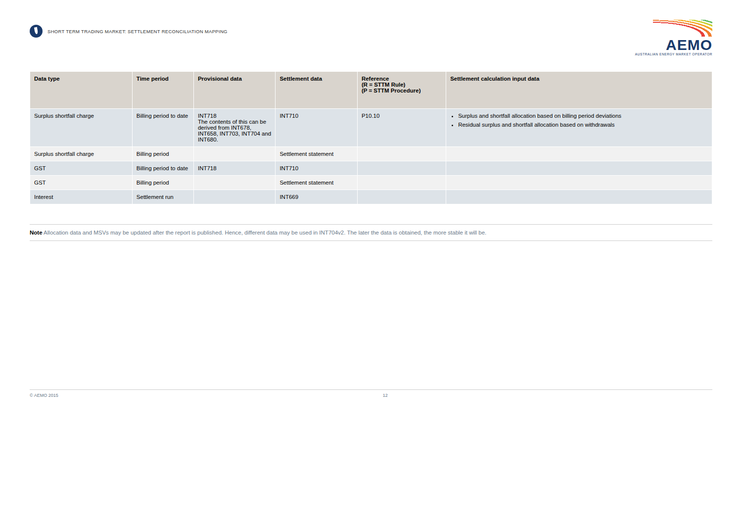Short Term Trading Market: Settlement Reconciliation Mapping
AEMO
AUSTRALIAN ENERGY MARKET OPERATOR
| Data type | Time period | Provisional data | Settlement data | Reference (R = STTM Rule) (P = STTM Procedure) | Settlement calculation input data |
| --- | --- | --- | --- | --- | --- |
| Surplus shortfall charge | Billing period to date | INT718 The contents of this can be derived from INT678, INT658, INT703, INT704 and INT680. | INT710 | P10.10 | Surplus and shortfall allocation based on billing period deviations Residual surplus and shortfall allocation based on withdrawals |
| Surplus shortfall charge | Billing period | | Settlement statement | | |
| GST | Billing period to date | INT718 | INT710 | | |
| GST | Billing period | | Settlement statement | | |
| Interest | Settlement run | | INT669 | | |
Note Allocation data and MSVs may be updated after the report is published. Hence, different data may be used in INT704v2. The later the data is obtained, the more stable it will be.
© AEMO 2015 12